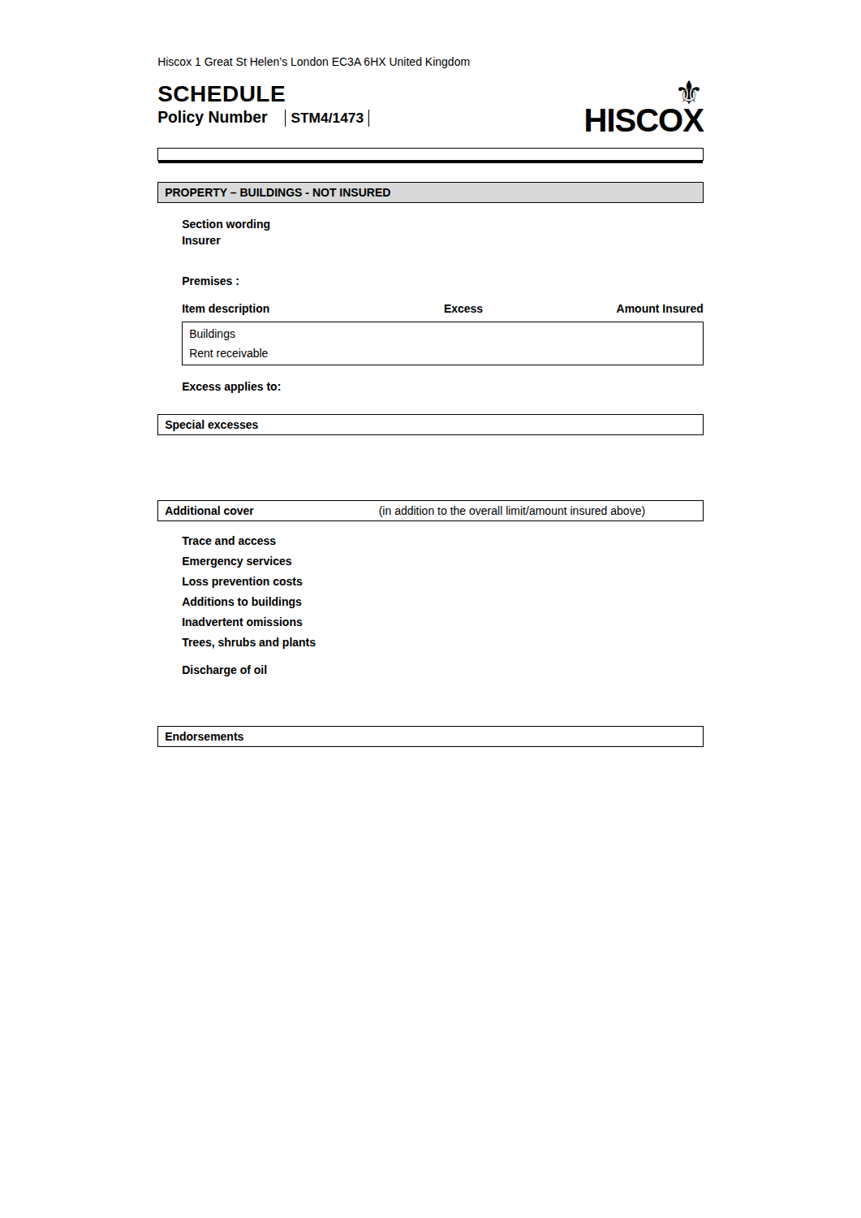Hiscox 1 Great St Helen’s London EC3A 6HX United Kingdom
SCHEDULE
Policy Number STM4/1473
⚜ HISCOX
PROPERTY – BUILDINGS - NOT INSURED
Section wording
Insurer
Premises :
| Item description | Excess | Amount Insured |
| --- | --- | --- |
Buildings
Rent receivable
Excess applies to:
Special excesses
Additional cover (in addition to the overall limit/amount insured above)
Trace and access
Emergency services
Loss prevention costs
Additions to buildings
Inadvertent omissions
Trees, shrubs and plants
Discharge of oil
Endorsements